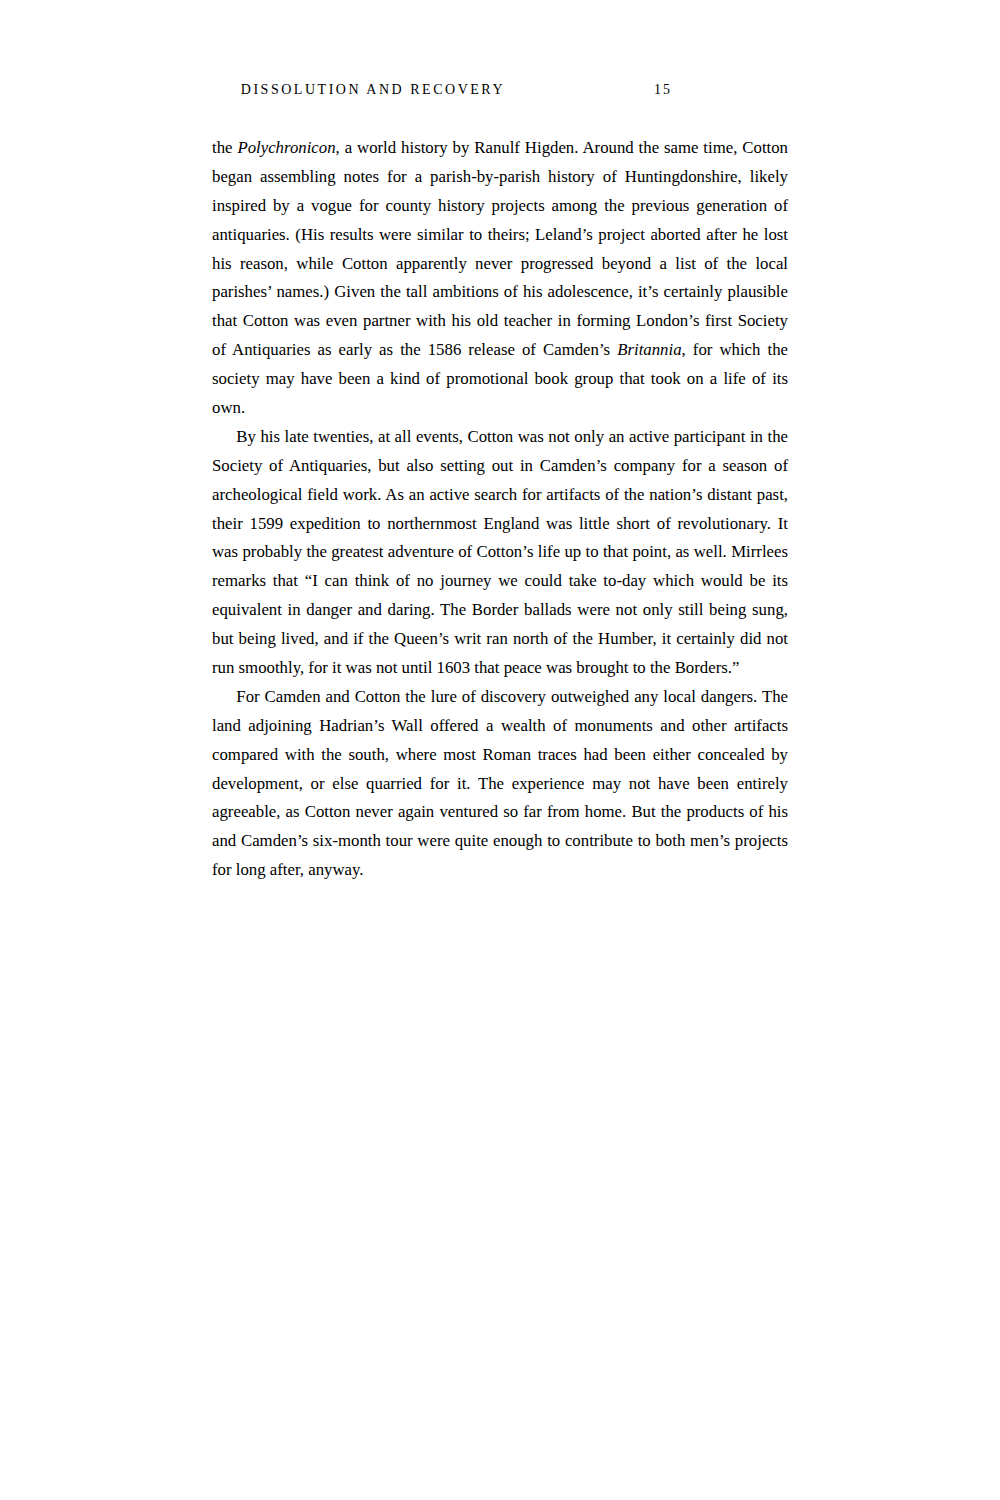Dissolution and Recovery 15
the Polychronicon, a world history by Ranulf Higden. Around the same time, Cotton began assembling notes for a parish-by-parish history of Huntingdonshire, likely inspired by a vogue for county history projects among the previous generation of antiquaries. (His results were similar to theirs; Leland’s project aborted after he lost his reason, while Cotton apparently never progressed beyond a list of the local parishes’ names.) Given the tall ambitions of his adolescence, it’s certainly plausible that Cotton was even partner with his old teacher in forming London’s first Society of Antiquaries as early as the 1586 release of Camden’s Britannia, for which the society may have been a kind of promotional book group that took on a life of its own.
By his late twenties, at all events, Cotton was not only an active participant in the Society of Antiquaries, but also setting out in Camden’s company for a season of archeological field work. As an active search for artifacts of the nation’s distant past, their 1599 expedition to northernmost England was little short of revolutionary. It was probably the greatest adventure of Cotton’s life up to that point, as well. Mirrlees remarks that “I can think of no journey we could take to-day which would be its equivalent in danger and daring. The Border ballads were not only still being sung, but being lived, and if the Queen’s writ ran north of the Humber, it certainly did not run smoothly, for it was not until 1603 that peace was brought to the Borders.”
For Camden and Cotton the lure of discovery outweighed any local dangers. The land adjoining Hadrian’s Wall offered a wealth of monuments and other artifacts compared with the south, where most Roman traces had been either concealed by development, or else quarried for it. The experience may not have been entirely agreeable, as Cotton never again ventured so far from home. But the products of his and Camden’s six-month tour were quite enough to contribute to both men’s projects for long after, anyway.